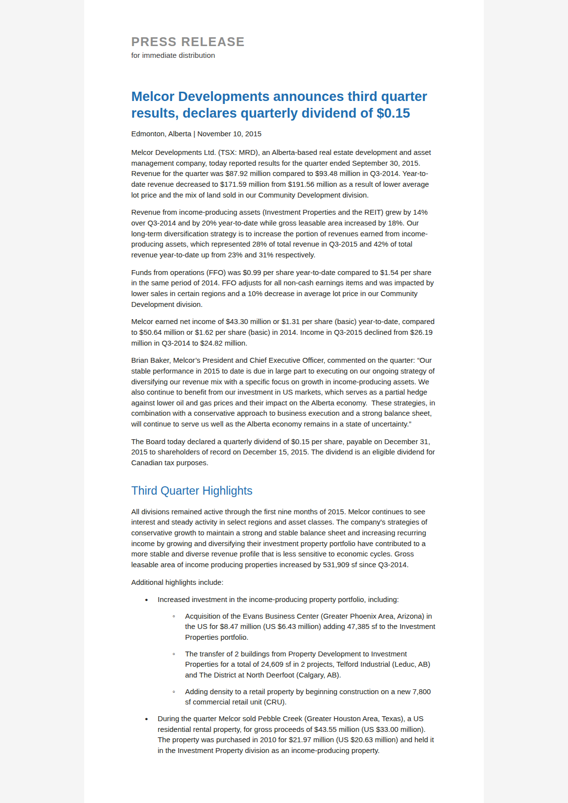PRESS RELEASE
for immediate distribution
Melcor Developments announces third quarter results, declares quarterly dividend of $0.15
Edmonton, Alberta | November 10, 2015
Melcor Developments Ltd. (TSX: MRD), an Alberta-based real estate development and asset management company, today reported results for the quarter ended September 30, 2015. Revenue for the quarter was $87.92 million compared to $93.48 million in Q3-2014. Year-to-date revenue decreased to $171.59 million from $191.56 million as a result of lower average lot price and the mix of land sold in our Community Development division.
Revenue from income-producing assets (Investment Properties and the REIT) grew by 14% over Q3-2014 and by 20% year-to-date while gross leasable area increased by 18%. Our long-term diversification strategy is to increase the portion of revenues earned from income-producing assets, which represented 28% of total revenue in Q3-2015 and 42% of total revenue year-to-date up from 23% and 31% respectively.
Funds from operations (FFO) was $0.99 per share year-to-date compared to $1.54 per share in the same period of 2014. FFO adjusts for all non-cash earnings items and was impacted by lower sales in certain regions and a 10% decrease in average lot price in our Community Development division.
Melcor earned net income of $43.30 million or $1.31 per share (basic) year-to-date, compared to $50.64 million or $1.62 per share (basic) in 2014. Income in Q3-2015 declined from $26.19 million in Q3-2014 to $24.82 million.
Brian Baker, Melcor’s President and Chief Executive Officer, commented on the quarter: “Our stable performance in 2015 to date is due in large part to executing on our ongoing strategy of diversifying our revenue mix with a specific focus on growth in income-producing assets. We also continue to benefit from our investment in US markets, which serves as a partial hedge against lower oil and gas prices and their impact on the Alberta economy. These strategies, in combination with a conservative approach to business execution and a strong balance sheet, will continue to serve us well as the Alberta economy remains in a state of uncertainty.”
The Board today declared a quarterly dividend of $0.15 per share, payable on December 31, 2015 to shareholders of record on December 15, 2015. The dividend is an eligible dividend for Canadian tax purposes.
Third Quarter Highlights
All divisions remained active through the first nine months of 2015. Melcor continues to see interest and steady activity in select regions and asset classes. The company's strategies of conservative growth to maintain a strong and stable balance sheet and increasing recurring income by growing and diversifying their investment property portfolio have contributed to a more stable and diverse revenue profile that is less sensitive to economic cycles. Gross leasable area of income producing properties increased by 531,909 sf since Q3-2014.
Additional highlights include:
Increased investment in the income-producing property portfolio, including:
Acquisition of the Evans Business Center (Greater Phoenix Area, Arizona) in the US for $8.47 million (US $6.43 million) adding 47,385 sf to the Investment Properties portfolio.
The transfer of 2 buildings from Property Development to Investment Properties for a total of 24,609 sf in 2 projects, Telford Industrial (Leduc, AB) and The District at North Deerfoot (Calgary, AB).
Adding density to a retail property by beginning construction on a new 7,800 sf commercial retail unit (CRU).
During the quarter Melcor sold Pebble Creek (Greater Houston Area, Texas), a US residential rental property, for gross proceeds of $43.55 million (US $33.00 million). The property was purchased in 2010 for $21.97 million (US $20.63 million) and held it in the Investment Property division as an income-producing property.